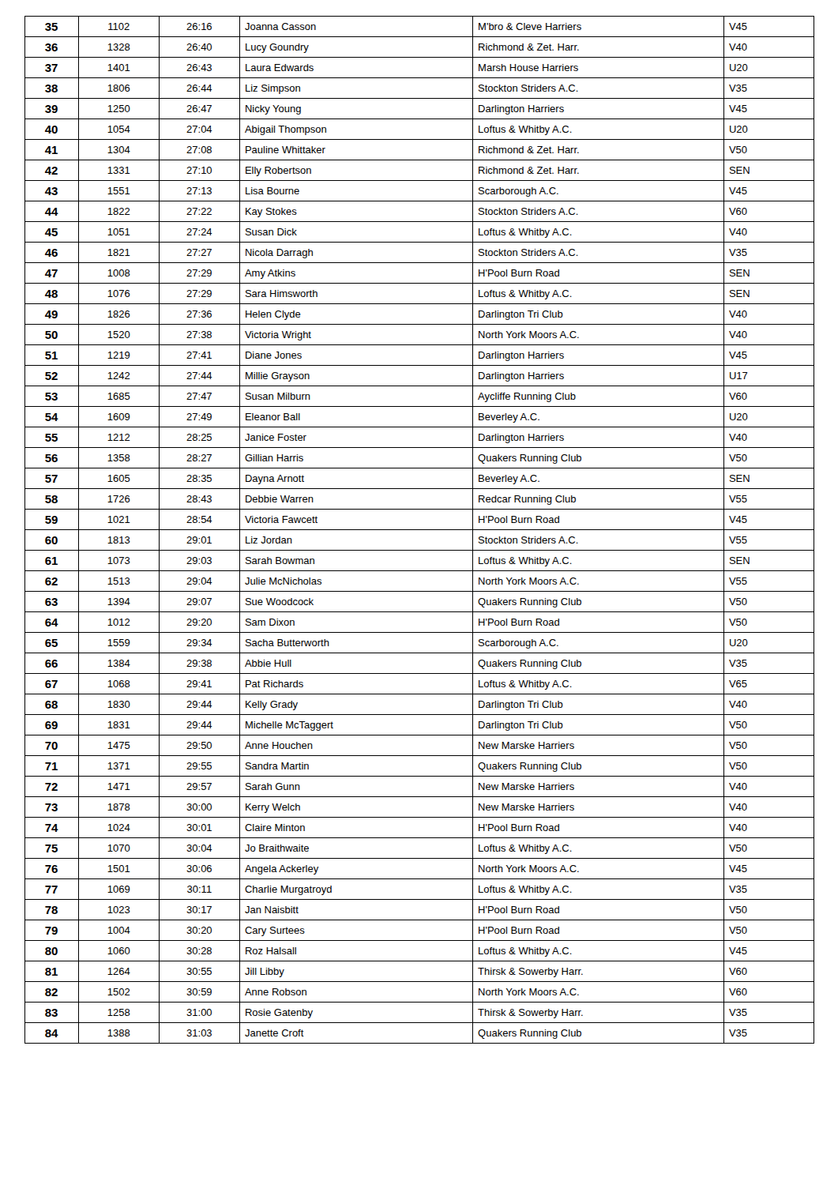| 35 | 1102 | 26:16 | Joanna Casson | M'bro & Cleve Harriers | V45 |
| 36 | 1328 | 26:40 | Lucy Goundry | Richmond & Zet. Harr. | V40 |
| 37 | 1401 | 26:43 | Laura Edwards | Marsh House Harriers | U20 |
| 38 | 1806 | 26:44 | Liz Simpson | Stockton Striders A.C. | V35 |
| 39 | 1250 | 26:47 | Nicky Young | Darlington Harriers | V45 |
| 40 | 1054 | 27:04 | Abigail Thompson | Loftus & Whitby A.C. | U20 |
| 41 | 1304 | 27:08 | Pauline Whittaker | Richmond & Zet. Harr. | V50 |
| 42 | 1331 | 27:10 | Elly Robertson | Richmond & Zet. Harr. | SEN |
| 43 | 1551 | 27:13 | Lisa Bourne | Scarborough A.C. | V45 |
| 44 | 1822 | 27:22 | Kay Stokes | Stockton Striders A.C. | V60 |
| 45 | 1051 | 27:24 | Susan Dick | Loftus & Whitby A.C. | V40 |
| 46 | 1821 | 27:27 | Nicola Darragh | Stockton Striders A.C. | V35 |
| 47 | 1008 | 27:29 | Amy Atkins | H'Pool Burn Road | SEN |
| 48 | 1076 | 27:29 | Sara Himsworth | Loftus & Whitby A.C. | SEN |
| 49 | 1826 | 27:36 | Helen Clyde | Darlington Tri Club | V40 |
| 50 | 1520 | 27:38 | Victoria Wright | North York Moors A.C. | V40 |
| 51 | 1219 | 27:41 | Diane Jones | Darlington Harriers | V45 |
| 52 | 1242 | 27:44 | Millie Grayson | Darlington Harriers | U17 |
| 53 | 1685 | 27:47 | Susan Milburn | Aycliffe Running Club | V60 |
| 54 | 1609 | 27:49 | Eleanor Ball | Beverley A.C. | U20 |
| 55 | 1212 | 28:25 | Janice Foster | Darlington Harriers | V40 |
| 56 | 1358 | 28:27 | Gillian Harris | Quakers Running Club | V50 |
| 57 | 1605 | 28:35 | Dayna Arnott | Beverley A.C. | SEN |
| 58 | 1726 | 28:43 | Debbie Warren | Redcar Running Club | V55 |
| 59 | 1021 | 28:54 | Victoria Fawcett | H'Pool Burn Road | V45 |
| 60 | 1813 | 29:01 | Liz Jordan | Stockton Striders A.C. | V55 |
| 61 | 1073 | 29:03 | Sarah Bowman | Loftus & Whitby A.C. | SEN |
| 62 | 1513 | 29:04 | Julie McNicholas | North York Moors A.C. | V55 |
| 63 | 1394 | 29:07 | Sue Woodcock | Quakers Running Club | V50 |
| 64 | 1012 | 29:20 | Sam Dixon | H'Pool Burn Road | V50 |
| 65 | 1559 | 29:34 | Sacha Butterworth | Scarborough A.C. | U20 |
| 66 | 1384 | 29:38 | Abbie Hull | Quakers Running Club | V35 |
| 67 | 1068 | 29:41 | Pat Richards | Loftus & Whitby A.C. | V65 |
| 68 | 1830 | 29:44 | Kelly Grady | Darlington Tri Club | V40 |
| 69 | 1831 | 29:44 | Michelle McTaggert | Darlington Tri Club | V50 |
| 70 | 1475 | 29:50 | Anne Houchen | New Marske Harriers | V50 |
| 71 | 1371 | 29:55 | Sandra Martin | Quakers Running Club | V50 |
| 72 | 1471 | 29:57 | Sarah Gunn | New Marske Harriers | V40 |
| 73 | 1878 | 30:00 | Kerry Welch | New Marske Harriers | V40 |
| 74 | 1024 | 30:01 | Claire Minton | H'Pool Burn Road | V40 |
| 75 | 1070 | 30:04 | Jo Braithwaite | Loftus & Whitby A.C. | V50 |
| 76 | 1501 | 30:06 | Angela Ackerley | North York Moors A.C. | V45 |
| 77 | 1069 | 30:11 | Charlie Murgatroyd | Loftus & Whitby A.C. | V35 |
| 78 | 1023 | 30:17 | Jan Naisbitt | H'Pool Burn Road | V50 |
| 79 | 1004 | 30:20 | Cary Surtees | H'Pool Burn Road | V50 |
| 80 | 1060 | 30:28 | Roz Halsall | Loftus & Whitby A.C. | V45 |
| 81 | 1264 | 30:55 | Jill Libby | Thirsk & Sowerby Harr. | V60 |
| 82 | 1502 | 30:59 | Anne Robson | North York Moors A.C. | V60 |
| 83 | 1258 | 31:00 | Rosie Gatenby | Thirsk & Sowerby Harr. | V35 |
| 84 | 1388 | 31:03 | Janette Croft | Quakers Running Club | V35 |